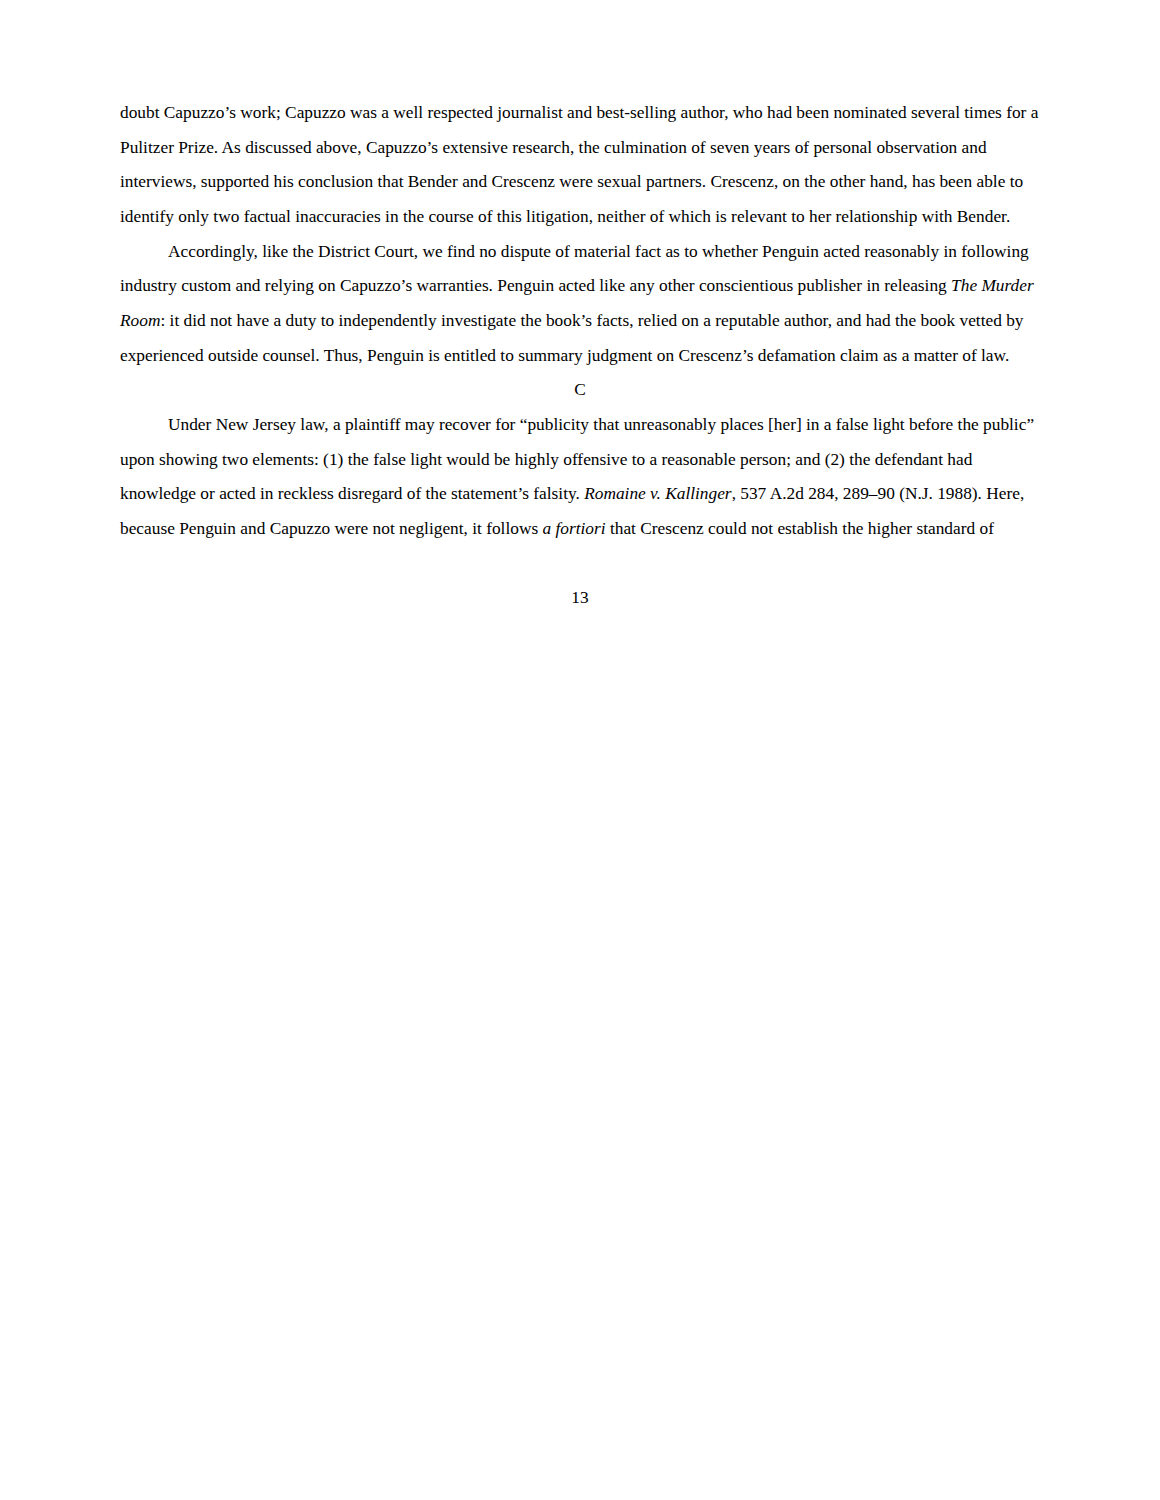doubt Capuzzo’s work; Capuzzo was a well respected journalist and best-selling author, who had been nominated several times for a Pulitzer Prize. As discussed above, Capuzzo’s extensive research, the culmination of seven years of personal observation and interviews, supported his conclusion that Bender and Crescenz were sexual partners. Crescenz, on the other hand, has been able to identify only two factual inaccuracies in the course of this litigation, neither of which is relevant to her relationship with Bender.
Accordingly, like the District Court, we find no dispute of material fact as to whether Penguin acted reasonably in following industry custom and relying on Capuzzo’s warranties. Penguin acted like any other conscientious publisher in releasing The Murder Room: it did not have a duty to independently investigate the book’s facts, relied on a reputable author, and had the book vetted by experienced outside counsel. Thus, Penguin is entitled to summary judgment on Crescenz’s defamation claim as a matter of law.
C
Under New Jersey law, a plaintiff may recover for “publicity that unreasonably places [her] in a false light before the public” upon showing two elements: (1) the false light would be highly offensive to a reasonable person; and (2) the defendant had knowledge or acted in reckless disregard of the statement’s falsity. Romaine v. Kallinger, 537 A.2d 284, 289–90 (N.J. 1988). Here, because Penguin and Capuzzo were not negligent, it follows a fortiori that Crescenz could not establish the higher standard of
13